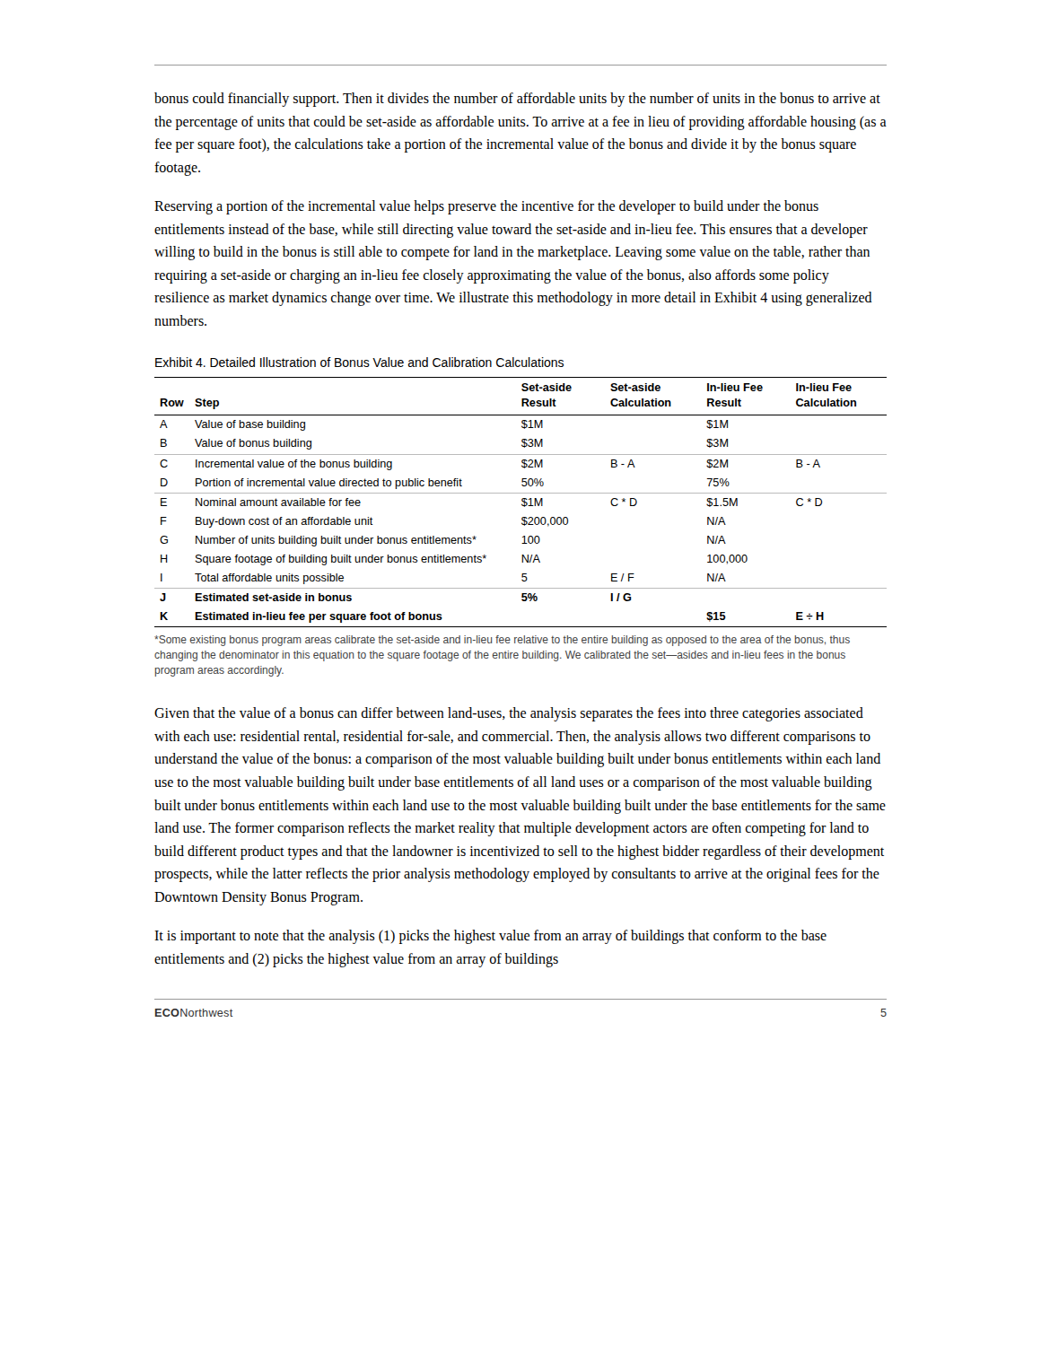bonus could financially support. Then it divides the number of affordable units by the number of units in the bonus to arrive at the percentage of units that could be set-aside as affordable units. To arrive at a fee in lieu of providing affordable housing (as a fee per square foot), the calculations take a portion of the incremental value of the bonus and divide it by the bonus square footage.
Reserving a portion of the incremental value helps preserve the incentive for the developer to build under the bonus entitlements instead of the base, while still directing value toward the set-aside and in-lieu fee. This ensures that a developer willing to build in the bonus is still able to compete for land in the marketplace. Leaving some value on the table, rather than requiring a set-aside or charging an in-lieu fee closely approximating the value of the bonus, also affords some policy resilience as market dynamics change over time. We illustrate this methodology in more detail in Exhibit 4 using generalized numbers.
Exhibit 4. Detailed Illustration of Bonus Value and Calibration Calculations
| Row | Step | Set-aside Result | Set-aside Calculation | In-lieu Fee Result | In-lieu Fee Calculation |
| --- | --- | --- | --- | --- | --- |
| A | Value of base building | $1M | | $1M | |
| B | Value of bonus building | $3M | | $3M | |
| C | Incremental value of the bonus building | $2M | B - A | $2M | B - A |
| D | Portion of incremental value directed to public benefit | 50% | | 75% | |
| E | Nominal amount available for fee | $1M | C * D | $1.5M | C * D |
| F | Buy-down cost of an affordable unit | $200,000 | | N/A | |
| G | Number of units building built under bonus entitlements* | 100 | | N/A | |
| H | Square footage of building built under bonus entitlements* | N/A | | 100,000 | |
| I | Total affordable units possible | 5 | E / F | N/A | |
| J | Estimated set-aside in bonus | 5% | I / G | | |
| K | Estimated in-lieu fee per square foot of bonus | | | $15 | E ÷ H |
*Some existing bonus program areas calibrate the set-aside and in-lieu fee relative to the entire building as opposed to the area of the bonus, thus changing the denominator in this equation to the square footage of the entire building. We calibrated the set—asides and in-lieu fees in the bonus program areas accordingly.
Given that the value of a bonus can differ between land-uses, the analysis separates the fees into three categories associated with each use: residential rental, residential for-sale, and commercial. Then, the analysis allows two different comparisons to understand the value of the bonus: a comparison of the most valuable building built under bonus entitlements within each land use to the most valuable building built under base entitlements of all land uses or a comparison of the most valuable building built under bonus entitlements within each land use to the most valuable building built under the base entitlements for the same land use. The former comparison reflects the market reality that multiple development actors are often competing for land to build different product types and that the landowner is incentivized to sell to the highest bidder regardless of their development prospects, while the latter reflects the prior analysis methodology employed by consultants to arrive at the original fees for the Downtown Density Bonus Program.
It is important to note that the analysis (1) picks the highest value from an array of buildings that conform to the base entitlements and (2) picks the highest value from an array of buildings
ECONorthwest 5